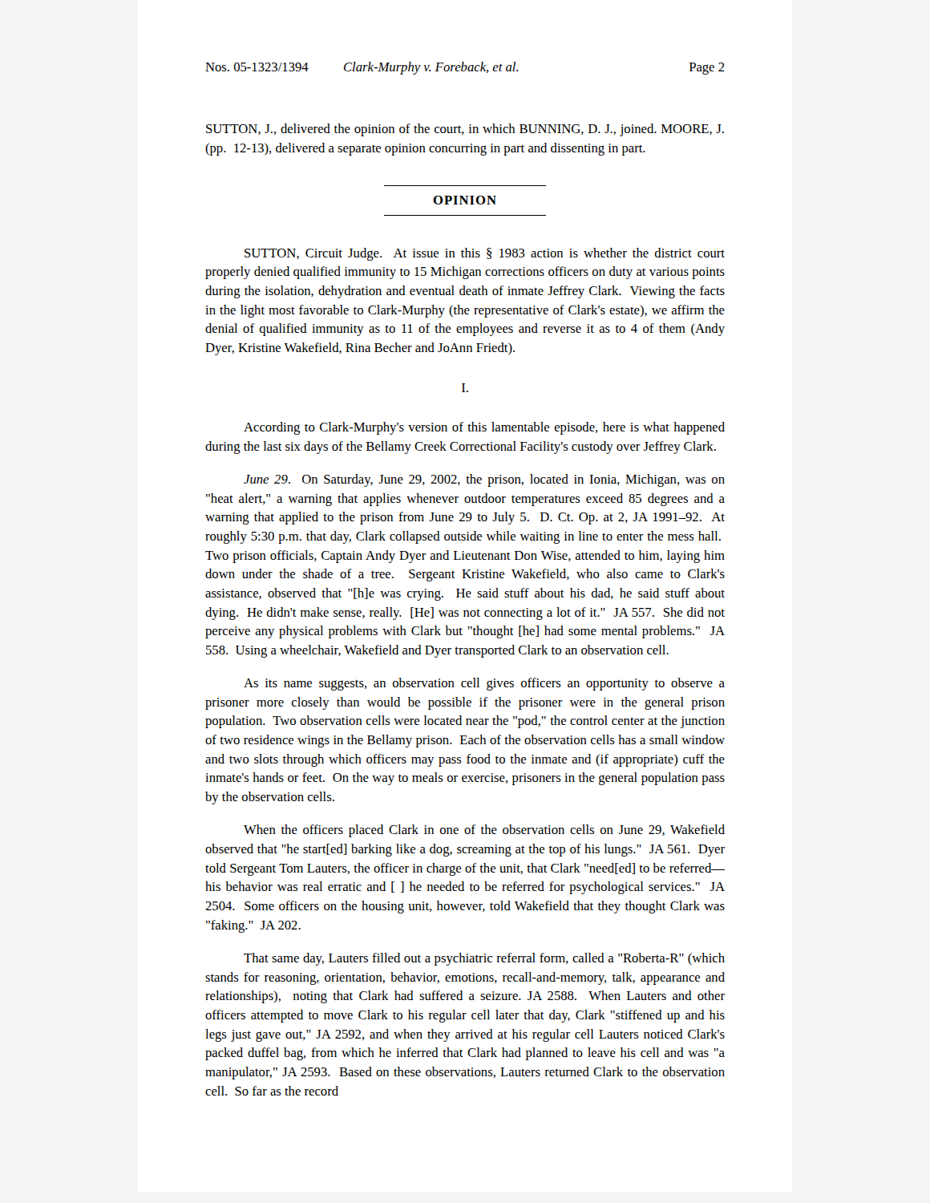Nos. 05-1323/1394 Clark-Murphy v. Foreback, et al. Page 2
SUTTON, J., delivered the opinion of the court, in which BUNNING, D. J., joined. MOORE, J. (pp. 12-13), delivered a separate opinion concurring in part and dissenting in part.
Opinion
SUTTON, Circuit Judge. At issue in this § 1983 action is whether the district court properly denied qualified immunity to 15 Michigan corrections officers on duty at various points during the isolation, dehydration and eventual death of inmate Jeffrey Clark. Viewing the facts in the light most favorable to Clark-Murphy (the representative of Clark's estate), we affirm the denial of qualified immunity as to 11 of the employees and reverse it as to 4 of them (Andy Dyer, Kristine Wakefield, Rina Becher and JoAnn Friedt).
I.
According to Clark-Murphy's version of this lamentable episode, here is what happened during the last six days of the Bellamy Creek Correctional Facility's custody over Jeffrey Clark.
June 29. On Saturday, June 29, 2002, the prison, located in Ionia, Michigan, was on "heat alert," a warning that applies whenever outdoor temperatures exceed 85 degrees and a warning that applied to the prison from June 29 to July 5. D. Ct. Op. at 2, JA 1991–92. At roughly 5:30 p.m. that day, Clark collapsed outside while waiting in line to enter the mess hall. Two prison officials, Captain Andy Dyer and Lieutenant Don Wise, attended to him, laying him down under the shade of a tree. Sergeant Kristine Wakefield, who also came to Clark's assistance, observed that "[h]e was crying. He said stuff about his dad, he said stuff about dying. He didn't make sense, really. [He] was not connecting a lot of it." JA 557. She did not perceive any physical problems with Clark but "thought [he] had some mental problems." JA 558. Using a wheelchair, Wakefield and Dyer transported Clark to an observation cell.
As its name suggests, an observation cell gives officers an opportunity to observe a prisoner more closely than would be possible if the prisoner were in the general prison population. Two observation cells were located near the "pod," the control center at the junction of two residence wings in the Bellamy prison. Each of the observation cells has a small window and two slots through which officers may pass food to the inmate and (if appropriate) cuff the inmate's hands or feet. On the way to meals or exercise, prisoners in the general population pass by the observation cells.
When the officers placed Clark in one of the observation cells on June 29, Wakefield observed that "he start[ed] barking like a dog, screaming at the top of his lungs." JA 561. Dyer told Sergeant Tom Lauters, the officer in charge of the unit, that Clark "need[ed] to be referred—his behavior was real erratic and [ ] he needed to be referred for psychological services." JA 2504. Some officers on the housing unit, however, told Wakefield that they thought Clark was "faking." JA 202.
That same day, Lauters filled out a psychiatric referral form, called a "Roberta-R" (which stands for reasoning, orientation, behavior, emotions, recall-and-memory, talk, appearance and relationships), noting that Clark had suffered a seizure. JA 2588. When Lauters and other officers attempted to move Clark to his regular cell later that day, Clark "stiffened up and his legs just gave out," JA 2592, and when they arrived at his regular cell Lauters noticed Clark's packed duffel bag, from which he inferred that Clark had planned to leave his cell and was "a manipulator," JA 2593. Based on these observations, Lauters returned Clark to the observation cell. So far as the record